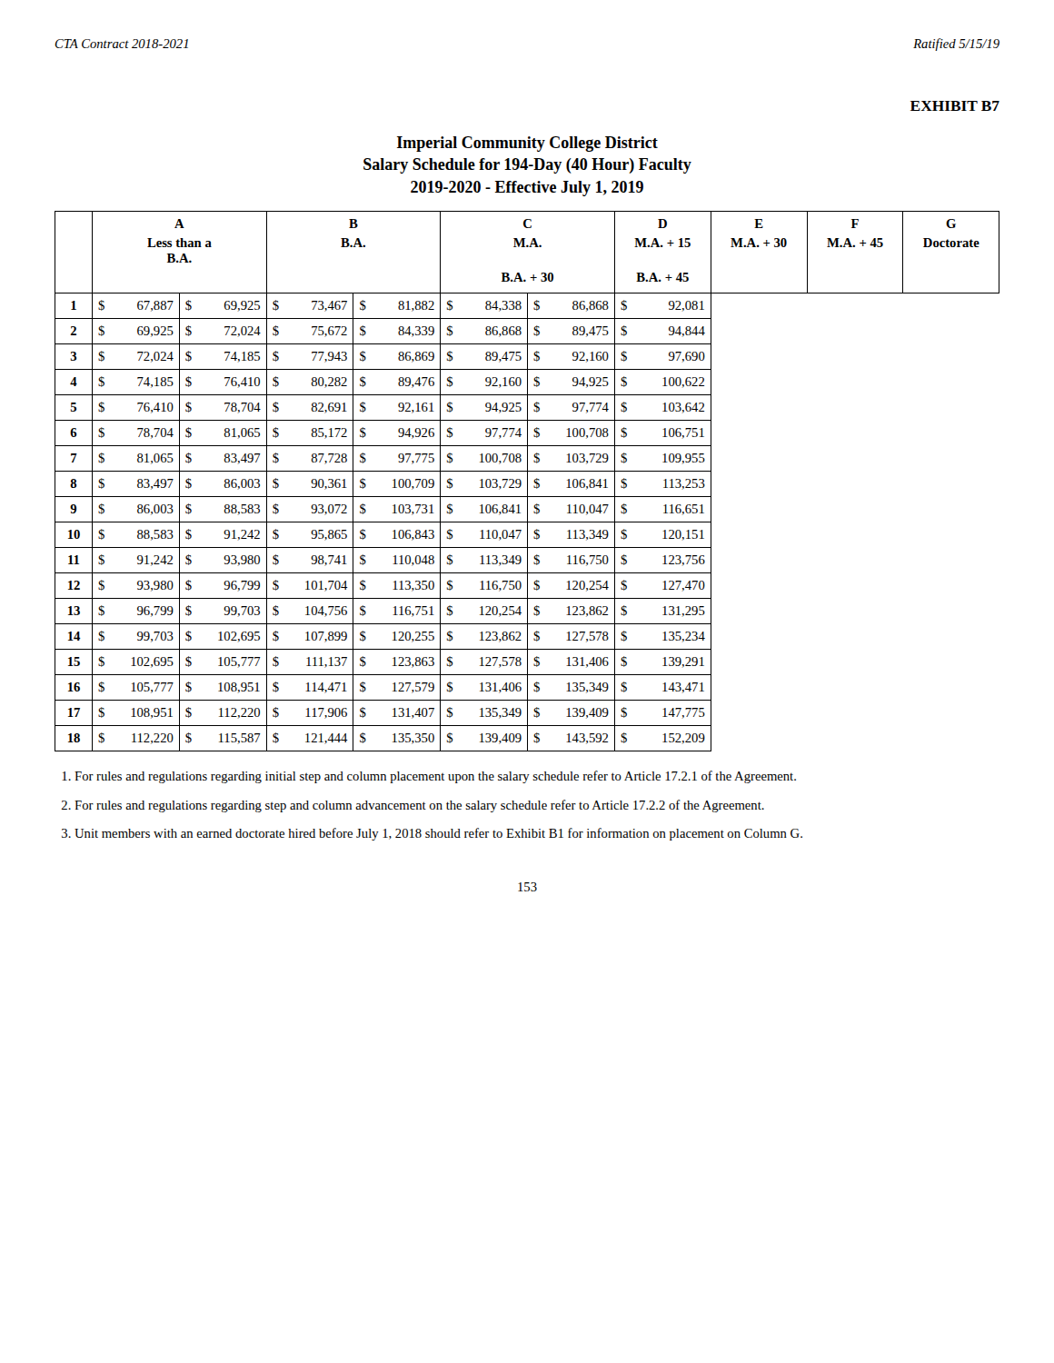CTA Contract 2018-2021
Ratified 5/15/19
EXHIBIT B7
Imperial Community College District
Salary Schedule for 194-Day (40 Hour) Faculty
2019-2020 - Effective July 1, 2019
| | A | B | C | D | E | F | G |
| --- | --- | --- | --- | --- | --- | --- | --- |
| Less than a B.A. | B.A. | M.A. | M.A. + 15 | M.A. + 30 | M.A. + 45 | Doctorate |
| | | B.A. + 30 | B.A. + 45 | | | |
| 1 | $ 67,887 | | $ 69,925 | | $ 73,467 | | $ 81,882 | | $ 84,338 | | $ 86,868 | | $ 92,081 | |
| 2 | $ 69,925 | | $ 72,024 | | $ 75,672 | | $ 84,339 | | $ 86,868 | | $ 89,475 | | $ 94,844 | |
| 3 | $ 72,024 | | $ 74,185 | | $ 77,943 | | $ 86,869 | | $ 89,475 | | $ 92,160 | | $ 97,690 | |
| 4 | $ 74,185 | | $ 76,410 | | $ 80,282 | | $ 89,476 | | $ 92,160 | | $ 94,925 | | $ 100,622 | |
| 5 | $ 76,410 | | $ 78,704 | | $ 82,691 | | $ 92,161 | | $ 94,925 | | $ 97,774 | | $ 103,642 | |
| 6 | $ 78,704 | | $ 81,065 | | $ 85,172 | | $ 94,926 | | $ 97,774 | | $ 100,708 | | $ 106,751 | |
| 7 | $ 81,065 | | $ 83,497 | | $ 87,728 | | $ 97,775 | | $ 100,708 | | $ 103,729 | | $ 109,955 | |
| 8 | $ 83,497 | | $ 86,003 | | $ 90,361 | | $ 100,709 | | $ 103,729 | | $ 106,841 | | $ 113,253 | |
| 9 | $ 86,003 | | $ 88,583 | | $ 93,072 | | $ 103,731 | | $ 106,841 | | $ 110,047 | | $ 116,651 | |
| 10 | $ 88,583 | | $ 91,242 | | $ 95,865 | | $ 106,843 | | $ 110,047 | | $ 113,349 | | $ 120,151 | |
| 11 | $ 91,242 | | $ 93,980 | | $ 98,741 | | $ 110,048 | | $ 113,349 | | $ 116,750 | | $ 123,756 | |
| 12 | $ 93,980 | | $ 96,799 | | $ 101,704 | | $ 113,350 | | $ 116,750 | | $ 120,254 | | $ 127,470 | |
| 13 | $ 96,799 | | $ 99,703 | | $ 104,756 | | $ 116,751 | | $ 120,254 | | $ 123,862 | | $ 131,295 | |
| 14 | $ 99,703 | | $ 102,695 | | $ 107,899 | | $ 120,255 | | $ 123,862 | | $ 127,578 | | $ 135,234 | |
| 15 | $ 102,695 | | $ 105,777 | | $ 111,137 | | $ 123,863 | | $ 127,578 | | $ 131,406 | | $ 139,291 | |
| 16 | $ 105,777 | | $ 108,951 | | $ 114,471 | | $ 127,579 | | $ 131,406 | | $ 135,349 | | $ 143,471 | |
| 17 | $ 108,951 | | $ 112,220 | | $ 117,906 | | $ 131,407 | | $ 135,349 | | $ 139,409 | | $ 147,775 | |
| 18 | $ 112,220 | | $ 115,587 | | $ 121,444 | | $ 135,350 | | $ 139,409 | | $ 143,592 | | $ 152,209 | |
For rules and regulations regarding initial step and column placement upon the salary schedule refer to Article 17.2.1 of the Agreement.
For rules and regulations regarding step and column advancement on the salary schedule refer to Article 17.2.2 of the Agreement.
Unit members with an earned doctorate hired before July 1, 2018 should refer to Exhibit B1 for information on placement on Column G.
153